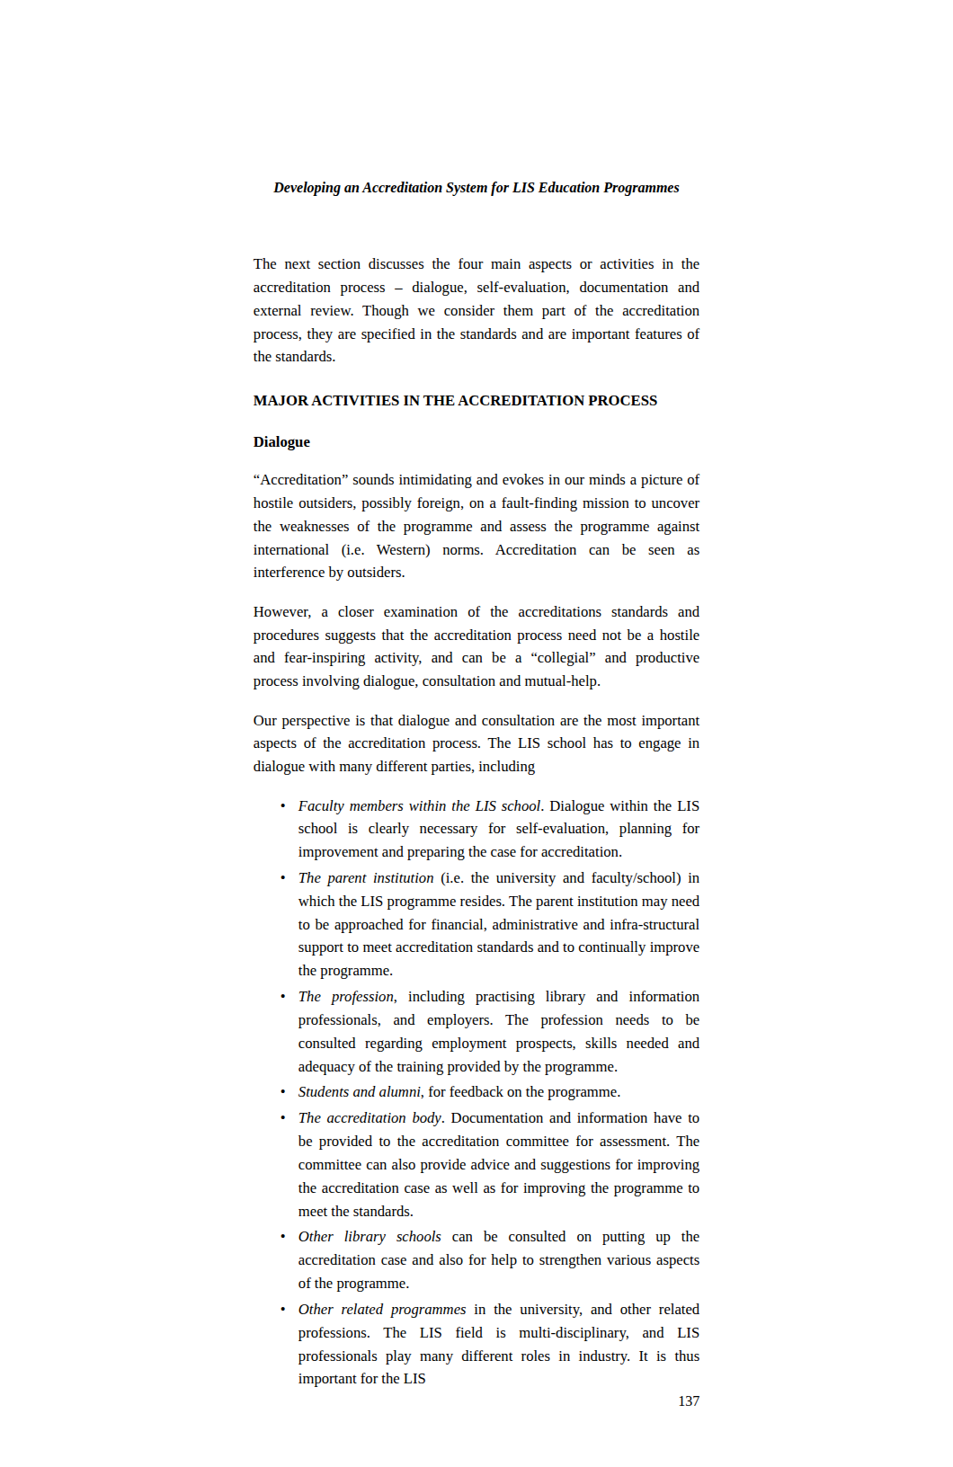Developing an Accreditation System for LIS Education Programmes
The next section discusses the four main aspects or activities in the accreditation process – dialogue, self-evaluation, documentation and external review. Though we consider them part of the accreditation process, they are specified in the standards and are important features of the standards.
Major Activities in the Accreditation Process
Dialogue
“Accreditation” sounds intimidating and evokes in our minds a picture of hostile outsiders, possibly foreign, on a fault-finding mission to uncover the weaknesses of the programme and assess the programme against international (i.e. Western) norms. Accreditation can be seen as interference by outsiders.
However, a closer examination of the accreditations standards and procedures suggests that the accreditation process need not be a hostile and fear-inspiring activity, and can be a “collegial” and productive process involving dialogue, consultation and mutual-help.
Our perspective is that dialogue and consultation are the most important aspects of the accreditation process. The LIS school has to engage in dialogue with many different parties, including
Faculty members within the LIS school. Dialogue within the LIS school is clearly necessary for self-evaluation, planning for improvement and preparing the case for accreditation.
The parent institution (i.e. the university and faculty/school) in which the LIS programme resides. The parent institution may need to be approached for financial, administrative and infra-structural support to meet accreditation standards and to continually improve the programme.
The profession, including practising library and information professionals, and employers. The profession needs to be consulted regarding employment prospects, skills needed and adequacy of the training provided by the programme.
Students and alumni, for feedback on the programme.
The accreditation body. Documentation and information have to be provided to the accreditation committee for assessment. The committee can also provide advice and suggestions for improving the accreditation case as well as for improving the programme to meet the standards.
Other library schools can be consulted on putting up the accreditation case and also for help to strengthen various aspects of the programme.
Other related programmes in the university, and other related professions. The LIS field is multi-disciplinary, and LIS professionals play many different roles in industry. It is thus important for the LIS
137